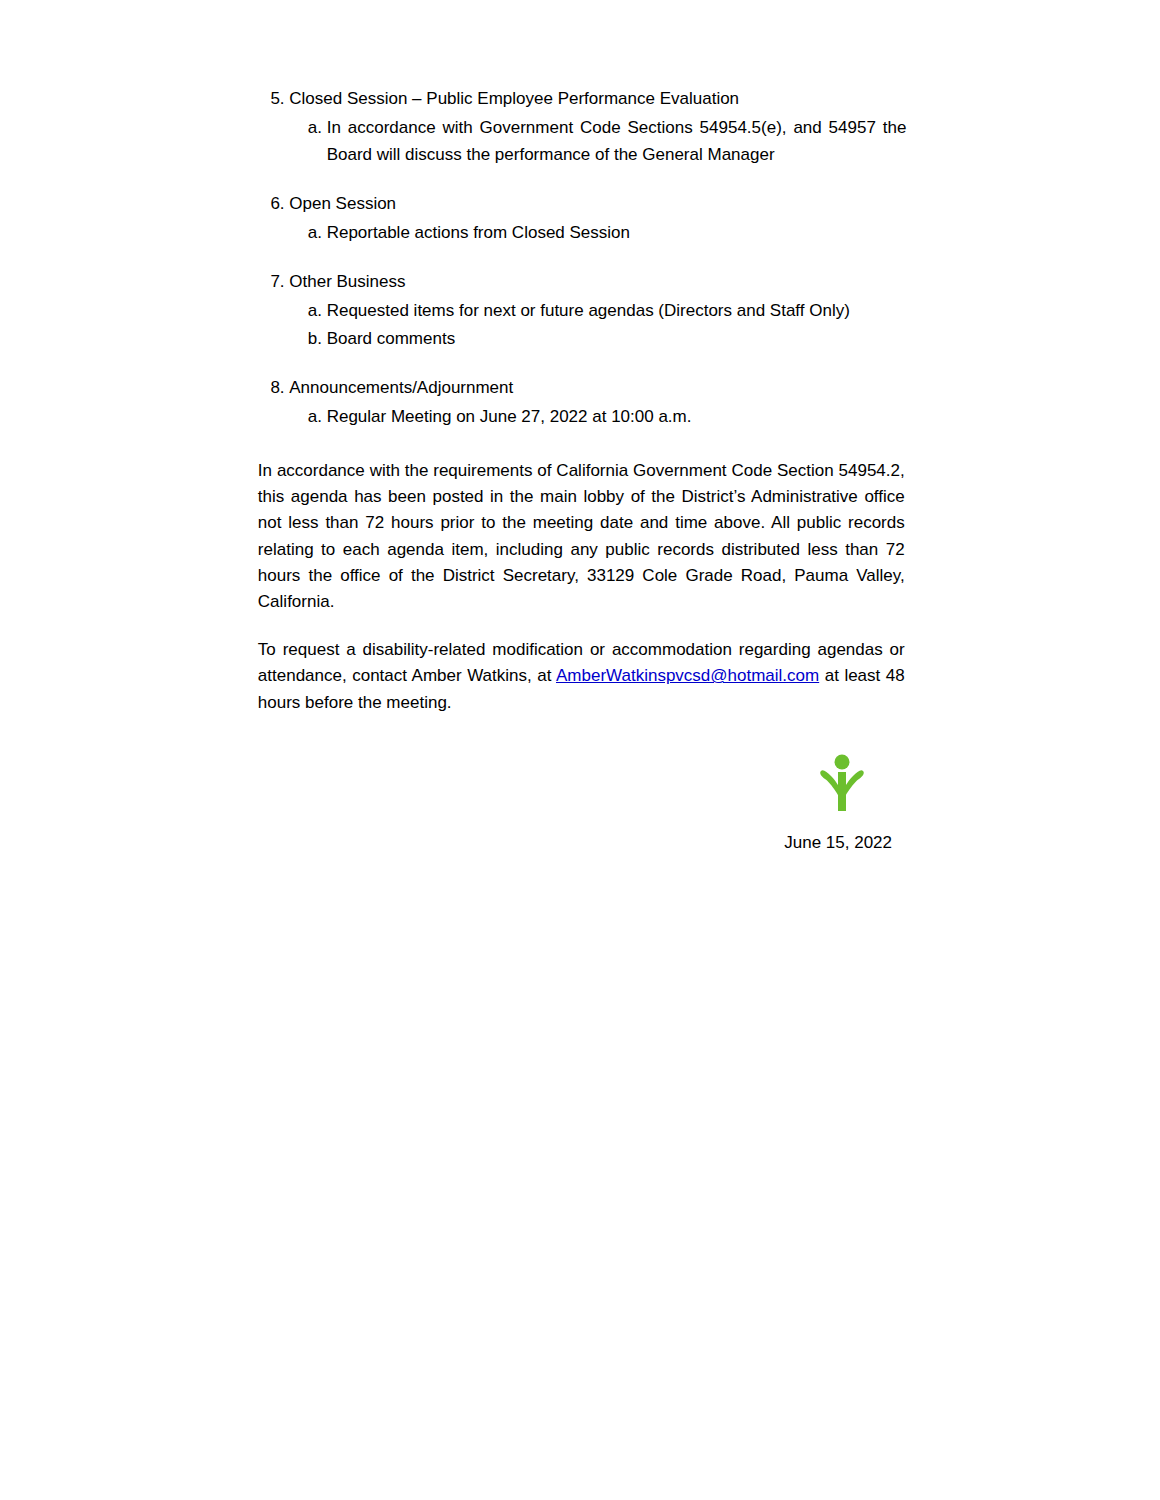Closed Session – Public Employee Performance Evaluation
In accordance with Government Code Sections 54954.5(e), and 54957 the Board will discuss the performance of the General Manager
Open Session
Reportable actions from Closed Session
Other Business
Requested items for next or future agendas (Directors and Staff Only)
Board comments
Announcements/Adjournment
Regular Meeting on June 27, 2022 at 10:00 a.m.
In accordance with the requirements of California Government Code Section 54954.2, this agenda has been posted in the main lobby of the District’s Administrative office not less than 72 hours prior to the meeting date and time above. All public records relating to each agenda item, including any public records distributed less than 72 hours the office of the District Secretary, 33129 Cole Grade Road, Pauma Valley, California.
To request a disability-related modification or accommodation regarding agendas or attendance, contact Amber Watkins, at AmberWatkinspvcsd@hotmail.com at least 48 hours before the meeting.
June 15, 2022